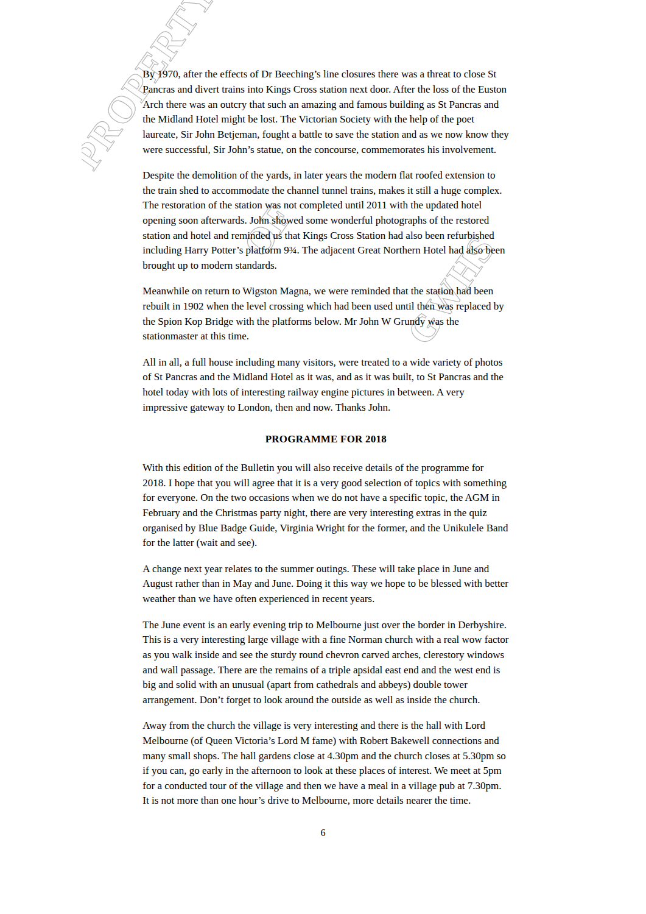PROPERTY OF GWHS
By 1970, after the effects of Dr Beeching’s line closures there was a threat to close St Pancras and divert trains into Kings Cross station next door. After the loss of the Euston Arch there was an outcry that such an amazing and famous building as St Pancras and the Midland Hotel might be lost. The Victorian Society with the help of the poet laureate, Sir John Betjeman, fought a battle to save the station and as we now know they were successful, Sir John’s statue, on the concourse, commemorates his involvement.
Despite the demolition of the yards, in later years the modern flat roofed extension to the train shed to accommodate the channel tunnel trains, makes it still a huge complex. The restoration of the station was not completed until 2011 with the updated hotel opening soon afterwards. John showed some wonderful photographs of the restored station and hotel and reminded us that Kings Cross Station had also been refurbished including Harry Potter’s platform 9¾. The adjacent Great Northern Hotel had also been brought up to modern standards.
Meanwhile on return to Wigston Magna, we were reminded that the station had been rebuilt in 1902 when the level crossing which had been used until then was replaced by the Spion Kop Bridge with the platforms below. Mr John W Grundy was the stationmaster at this time.
All in all, a full house including many visitors, were treated to a wide variety of photos of St Pancras and the Midland Hotel as it was, and as it was built, to St Pancras and the hotel today with lots of interesting railway engine pictures in between. A very impressive gateway to London, then and now. Thanks John.
PROGRAMME FOR 2018
With this edition of the Bulletin you will also receive details of the programme for 2018. I hope that you will agree that it is a very good selection of topics with something for everyone. On the two occasions when we do not have a specific topic, the AGM in February and the Christmas party night, there are very interesting extras in the quiz organised by Blue Badge Guide, Virginia Wright for the former, and the Unikulele Band for the latter (wait and see).
A change next year relates to the summer outings. These will take place in June and August rather than in May and June. Doing it this way we hope to be blessed with better weather than we have often experienced in recent years.
The June event is an early evening trip to Melbourne just over the border in Derbyshire. This is a very interesting large village with a fine Norman church with a real wow factor as you walk inside and see the sturdy round chevron carved arches, clerestory windows and wall passage. There are the remains of a triple apsidal east end and the west end is big and solid with an unusual (apart from cathedrals and abbeys) double tower arrangement. Don’t forget to look around the outside as well as inside the church.
Away from the church the village is very interesting and there is the hall with Lord Melbourne (of Queen Victoria’s Lord M fame) with Robert Bakewell connections and many small shops. The hall gardens close at 4.30pm and the church closes at 5.30pm so if you can, go early in the afternoon to look at these places of interest. We meet at 5pm for a conducted tour of the village and then we have a meal in a village pub at 7.30pm. It is not more than one hour’s drive to Melbourne, more details nearer the time.
6